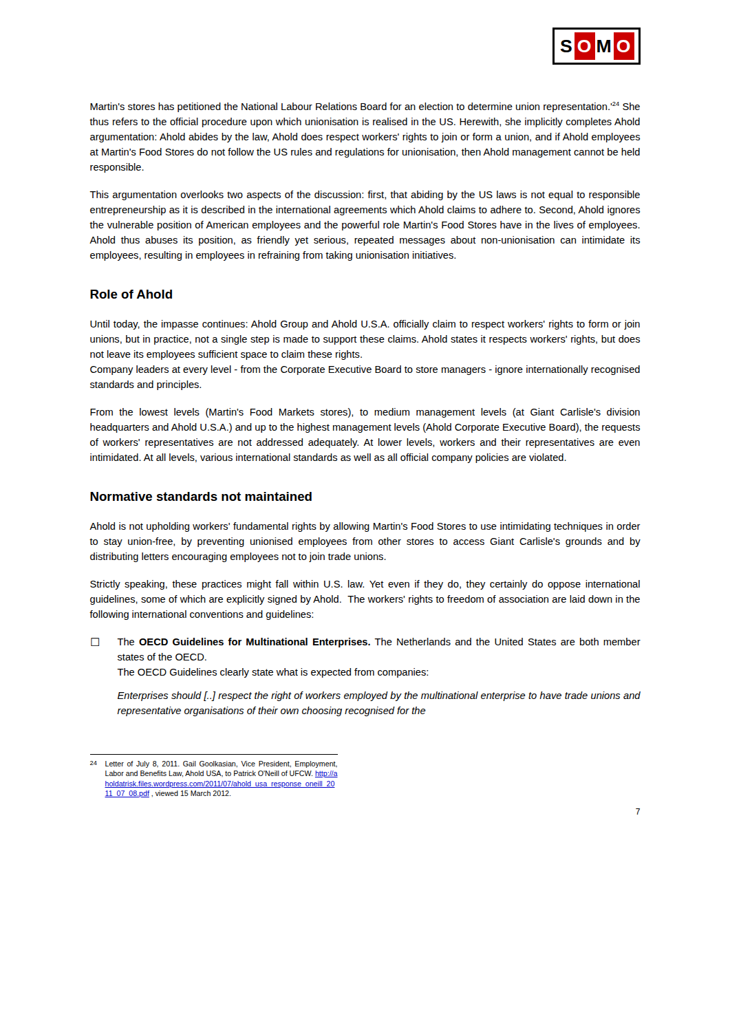SOMO
Martin's stores has petitioned the National Labour Relations Board for an election to determine union representation.'24 She thus refers to the official procedure upon which unionisation is realised in the US. Herewith, she implicitly completes Ahold argumentation: Ahold abides by the law, Ahold does respect workers' rights to join or form a union, and if Ahold employees at Martin's Food Stores do not follow the US rules and regulations for unionisation, then Ahold management cannot be held responsible.
This argumentation overlooks two aspects of the discussion: first, that abiding by the US laws is not equal to responsible entrepreneurship as it is described in the international agreements which Ahold claims to adhere to. Second, Ahold ignores the vulnerable position of American employees and the powerful role Martin's Food Stores have in the lives of employees. Ahold thus abuses its position, as friendly yet serious, repeated messages about non-unionisation can intimidate its employees, resulting in employees in refraining from taking unionisation initiatives.
Role of Ahold
Until today, the impasse continues: Ahold Group and Ahold U.S.A. officially claim to respect workers' rights to form or join unions, but in practice, not a single step is made to support these claims. Ahold states it respects workers' rights, but does not leave its employees sufficient space to claim these rights.
Company leaders at every level - from the Corporate Executive Board to store managers - ignore internationally recognised standards and principles.
From the lowest levels (Martin's Food Markets stores), to medium management levels (at Giant Carlisle's division headquarters and Ahold U.S.A.) and up to the highest management levels (Ahold Corporate Executive Board), the requests of workers' representatives are not addressed adequately. At lower levels, workers and their representatives are even intimidated. At all levels, various international standards as well as all official company policies are violated.
Normative standards not maintained
Ahold is not upholding workers' fundamental rights by allowing Martin's Food Stores to use intimidating techniques in order to stay union-free, by preventing unionised employees from other stores to access Giant Carlisle's grounds and by distributing letters encouraging employees not to join trade unions.
Strictly speaking, these practices might fall within U.S. law. Yet even if they do, they certainly do oppose international guidelines, some of which are explicitly signed by Ahold. The workers' rights to freedom of association are laid down in the following international conventions and guidelines:
☐
The OECD Guidelines for Multinational Enterprises. The Netherlands and the United States are both member states of the OECD.
The OECD Guidelines clearly state what is expected from companies:
Enterprises should [..] respect the right of workers employed by the multinational enterprise to have trade unions and representative organisations of their own choosing recognised for the
24
Letter of July 8, 2011. Gail Goolkasian, Vice President, Employment, Labor and Benefits Law, Ahold USA, to Patrick O'Neill of UFCW. http://aholdatrisk.files.wordpress.com/2011/07/ahold_usa_response_oneill_2011_07_08.pdf , viewed 15 March 2012.
7